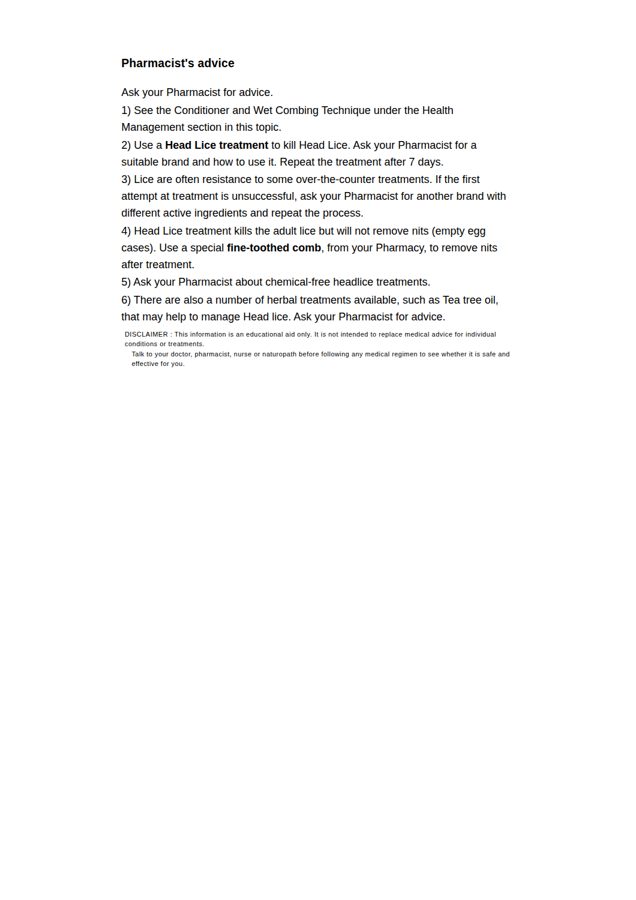Pharmacist's advice
Ask your Pharmacist for advice.
1) See the Conditioner and Wet Combing Technique under the Health Management section in this topic.
2) Use a Head Lice treatment to kill Head Lice. Ask your Pharmacist for a suitable brand and how to use it. Repeat the treatment after 7 days.
3) Lice are often resistance to some over-the-counter treatments. If the first attempt at treatment is unsuccessful, ask your Pharmacist for another brand with different active ingredients and repeat the process.
4) Head Lice treatment kills the adult lice but will not remove nits (empty egg cases). Use a special fine-toothed comb, from your Pharmacy, to remove nits after treatment.
5) Ask your Pharmacist about chemical-free headlice treatments.
6) There are also a number of herbal treatments available, such as Tea tree oil, that may help to manage Head lice. Ask your Pharmacist for advice.
DISCLAIMER : This information is an educational aid only. It is not intended to replace medical advice for individual conditions or treatments. Talk to your doctor, pharmacist, nurse or naturopath before following any medical regimen to see whether it is safe and effective for you.